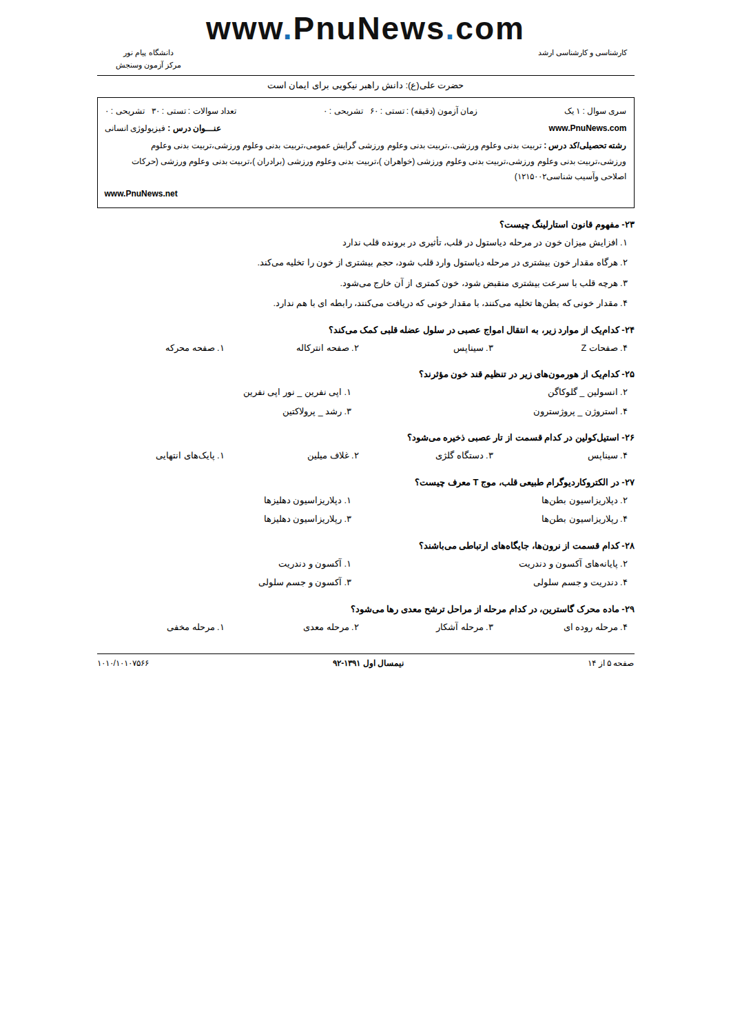www. PnuNews. com
کارشناسی و کارشناسی ارشد
دانشگاه پیام نور
مرکز آزمون وسنجش
حضرت علی(ع): دانش راهبر نیکویی برای ایمان است
سری سوال : ۱ یک
زمان آزمون (دقیقه) : تستی : ۶۰ تشریحی : ۰
تعداد سوالات : تستی : ۳۰ تشریحی : ۰
www.PnuNews.com
عنـــوان درس : فیزیولوژی انسانی
رشته تحصیلی/کد درس : تربیت بدنی وعلوم ورزشی.،تربیت بدنی وعلوم ورزشی گرایش عمومی،تربیت بدنی وعلوم ورزشی،تربیت بدنی وعلوم ورزشی،تربیت بدنی وعلوم ورزشی،تربیت بدنی وعلوم ورزشی (خواهران )،تربیت بدنی وعلوم ورزشی (برادران )،تربیت بدنی وعلوم ورزشی (حرکات اصلاحی وآسیب شناسی۱۲۱۵۰۰۲)
www.PnuNews.net
۲۳- مفهوم قانون استارلینگ چیست؟
۱. افزایش میزان خون در مرحله دیاستول در قلب، تأثیری در برونده قلب ندارد
۲. هرگاه مقدار خون بیشتری در مرحله دیاستول وارد قلب شود، حجم بیشتری از خون را تخلیه می‌کند.
۳. هرچه قلب با سرعت بیشتری منقبض شود، خون کمتری از آن خارج می‌شود.
۴. مقدار خونی که بطن‌ها تخلیه می‌کنند، با مقدار خونی که دریافت می‌کنند، رابطه ای با هم ندارد.
۲۴- کدام‌یک از موارد زیر، به انتقال امواج عصبی در سلول عضله قلبی کمک می‌کند؟
۴. صفحات Z
۳. سیناپس
۲. صفحه انترکاله
۱. صفحه محرکه
۲۵- کدام‌یک از هورمون‌های زیر در تنظیم قند خون مؤثرند؟
۲. انسولین _ گلوکاگن
۱. اپی نفرین _ نور اپی نفرین
۴. استروژن _ پروژسترون
۳. رشد _ پرولاکتین
۲۶- استیل‌کولین در کدام قسمت از تار عصبی ذخیره می‌شود؟
۴. سیناپس
۳. دستگاه گلژی
۲. غلاف میلین
۱. پایک‌های انتهایی
۲۷- در الکتروکاردیوگرام طبیعی قلب، موج T معرف چیست؟
۲. دپلاریزاسیون بطن‌ها
۱. دپلاریزاسیون دهلیزها
۴. رپلاریزاسیون بطن‌ها
۳. رپلاریزاسیون دهلیزها
۲۸- کدام قسمت از نرون‌ها، جایگاه‌های ارتباطی می‌باشند؟
۲. پایانه‌های آکسون و دندریت
۱. آکسون و دندریت
۴. دندریت و جسم سلولی
۳. آکسون و جسم سلولی
۲۹- ماده محرک گاسترین، در کدام مرحله از مراحل ترشح معدی رها می‌شود؟
۴. مرحله روده ای
۳. مرحله آشکار
۲. مرحله معدی
۱. مرحله مخفی
صفحه ۵ از ۱۴
نیمسال اول ۱۳۹۱-۹۲
۱۰۱۰/۱۰۱۰۷۵۶۶